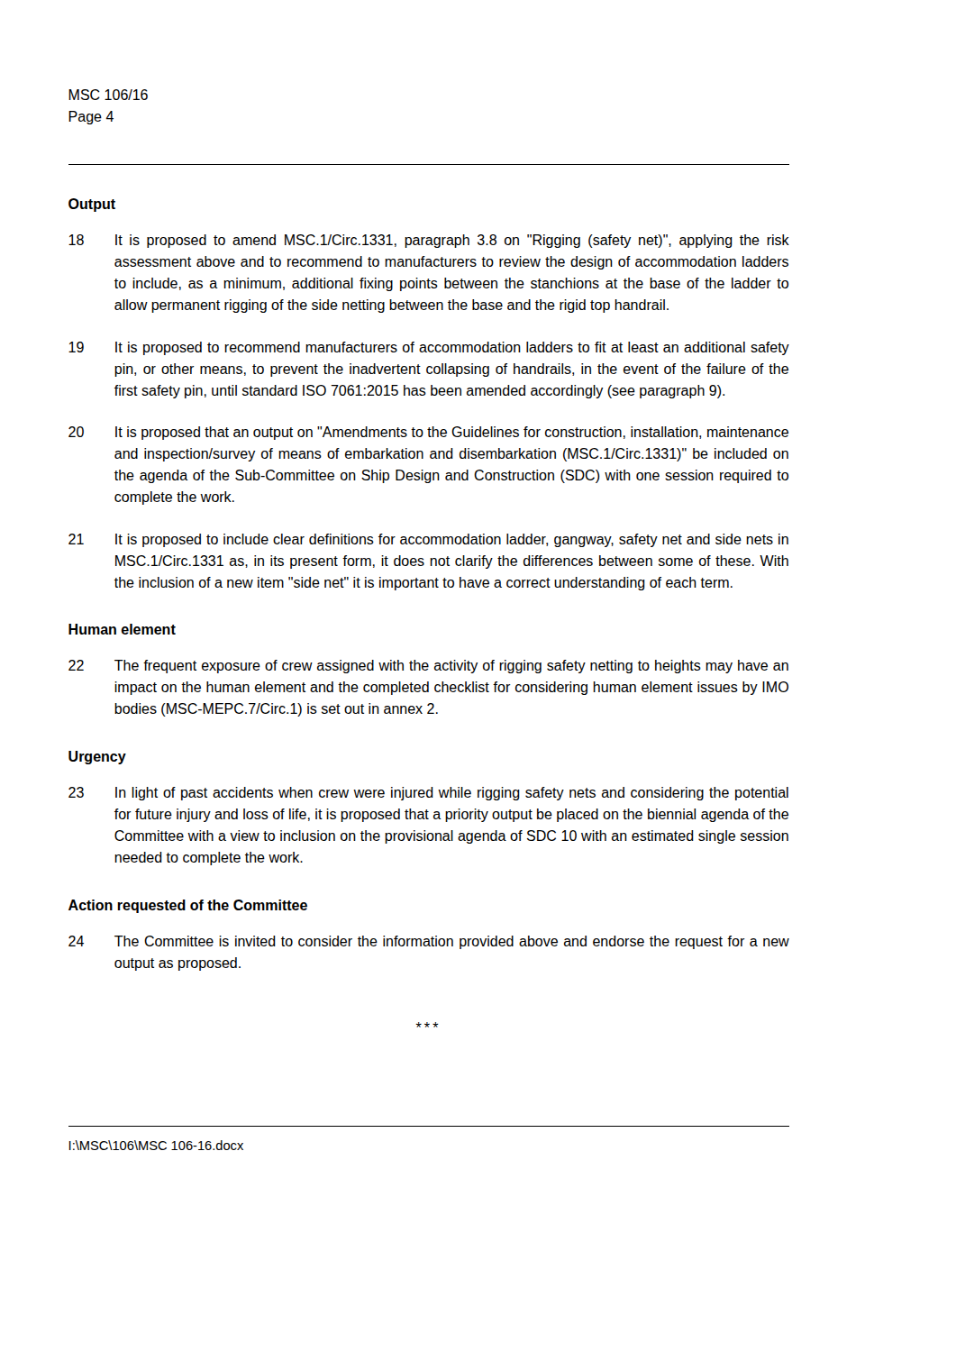MSC 106/16
Page 4
Output
18 It is proposed to amend MSC.1/Circ.1331, paragraph 3.8 on "Rigging (safety net)", applying the risk assessment above and to recommend to manufacturers to review the design of accommodation ladders to include, as a minimum, additional fixing points between the stanchions at the base of the ladder to allow permanent rigging of the side netting between the base and the rigid top handrail.
19 It is proposed to recommend manufacturers of accommodation ladders to fit at least an additional safety pin, or other means, to prevent the inadvertent collapsing of handrails, in the event of the failure of the first safety pin, until standard ISO 7061:2015 has been amended accordingly (see paragraph 9).
20 It is proposed that an output on "Amendments to the Guidelines for construction, installation, maintenance and inspection/survey of means of embarkation and disembarkation (MSC.1/Circ.1331)" be included on the agenda of the Sub-Committee on Ship Design and Construction (SDC) with one session required to complete the work.
21 It is proposed to include clear definitions for accommodation ladder, gangway, safety net and side nets in MSC.1/Circ.1331 as, in its present form, it does not clarify the differences between some of these. With the inclusion of a new item "side net" it is important to have a correct understanding of each term.
Human element
22 The frequent exposure of crew assigned with the activity of rigging safety netting to heights may have an impact on the human element and the completed checklist for considering human element issues by IMO bodies (MSC-MEPC.7/Circ.1) is set out in annex 2.
Urgency
23 In light of past accidents when crew were injured while rigging safety nets and considering the potential for future injury and loss of life, it is proposed that a priority output be placed on the biennial agenda of the Committee with a view to inclusion on the provisional agenda of SDC 10 with an estimated single session needed to complete the work.
Action requested of the Committee
24 The Committee is invited to consider the information provided above and endorse the request for a new output as proposed.
***
I:\MSC\106\MSC 106-16.docx